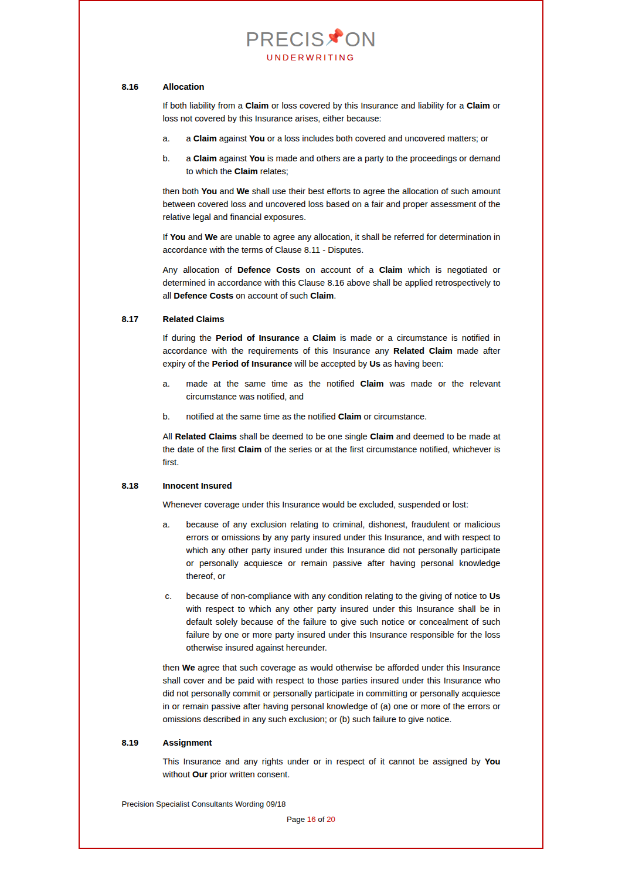PRECIS📌ON
UNDERWRITING
8.16
Allocation
If both liability from a Claim or loss covered by this Insurance and liability for a Claim or loss not covered by this Insurance arises, either because:
a.
a Claim against You or a loss includes both covered and uncovered matters; or
b.
a Claim against You is made and others are a party to the proceedings or demand to which the Claim relates;
then both You and We shall use their best efforts to agree the allocation of such amount between covered loss and uncovered loss based on a fair and proper assessment of the relative legal and financial exposures.
If You and We are unable to agree any allocation, it shall be referred for determination in accordance with the terms of Clause 8.11 - Disputes.
Any allocation of Defence Costs on account of a Claim which is negotiated or determined in accordance with this Clause 8.16 above shall be applied retrospectively to all Defence Costs on account of such Claim.
8.17
Related Claims
If during the Period of Insurance a Claim is made or a circumstance is notified in accordance with the requirements of this Insurance any Related Claim made after expiry of the Period of Insurance will be accepted by Us as having been:
a.
made at the same time as the notified Claim was made or the relevant circumstance was notified, and
b.
notified at the same time as the notified Claim or circumstance.
All Related Claims shall be deemed to be one single Claim and deemed to be made at the date of the first Claim of the series or at the first circumstance notified, whichever is first.
8.18
Innocent Insured
Whenever coverage under this Insurance would be excluded, suspended or lost:
a.
because of any exclusion relating to criminal, dishonest, fraudulent or malicious errors or omissions by any party insured under this Insurance, and with respect to which any other party insured under this Insurance did not personally participate or personally acquiesce or remain passive after having personal knowledge thereof, or
c.
because of non-compliance with any condition relating to the giving of notice to Us with respect to which any other party insured under this Insurance shall be in default solely because of the failure to give such notice or concealment of such failure by one or more party insured under this Insurance responsible for the loss otherwise insured against hereunder.
then We agree that such coverage as would otherwise be afforded under this Insurance shall cover and be paid with respect to those parties insured under this Insurance who did not personally commit or personally participate in committing or personally acquiesce in or remain passive after having personal knowledge of (a) one or more of the errors or omissions described in any such exclusion; or (b) such failure to give notice.
8.19
Assignment
This Insurance and any rights under or in respect of it cannot be assigned by You without Our prior written consent.
Precision Specialist Consultants Wording 09/18
Page 16 of 20